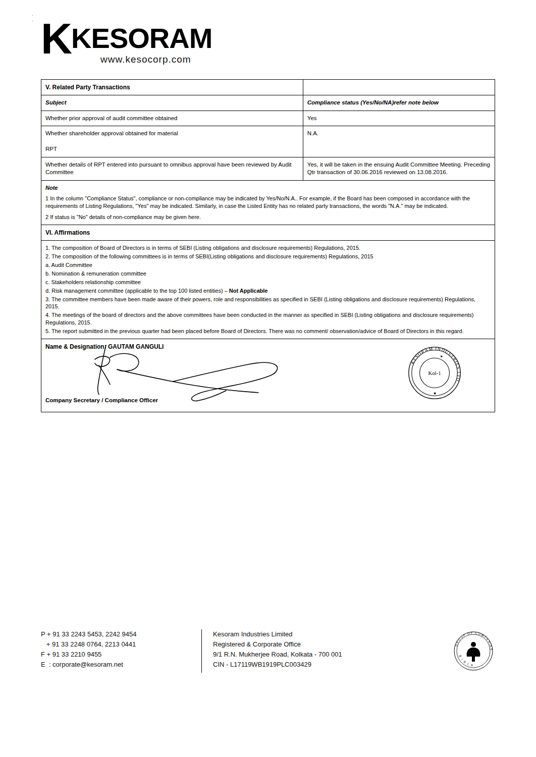.
.
KKESORAM
www.kesocorp.com
| V. Related Party Transactions | |
| Subject | Compliance status (Yes/No/NA)refer note below |
| Whether prior approval of audit committee obtained | Yes |
| Whether shareholder approval obtained for material RPT | N.A. |
| Whether details of RPT entered into pursuant to omnibus approval have been reviewed by Audit Committee | Yes, it will be taken in the ensuing Audit Committee Meeting. Preceding Qtr transaction of 30.06.2016 reviewed on 13.08.2016. |
| Note 1 In the column "Compliance Status", compliance or non-compliance may be indicated by Yes/No/N.A.. For example, if the Board has been composed in accordance with the requirements of Listing Regulations, "Yes" may be indicated. Similarly, in case the Listed Entity has no related party transactions, the words "N.A." may be indicated. 2 If status is "No" details of non-compliance may be given here. |
| VI. Affirmations |
| 1. The composition of Board of Directors is in terms of SEBI (Listing obligations and disclosure requirements) Regulations, 2015. 2. The composition of the following committees is in terms of SEBI(Listing obligations and disclosure requirements) Regulations, 2015 a. Audit Committee b. Nomination & remuneration committee c. Stakeholders relationship committee d. Risk management committee (applicable to the top 100 listed entities) – Not Applicable 3. The committee members have been made aware of their powers, role and responsibilities as specified in SEBI (Listing obligations and disclosure requirements) Regulations, 2015. 4. The meetings of the board of directors and the above committees have been conducted in the manner as specified in SEBI (Listing obligations and disclosure requirements) Regulations, 2015. 5. The report submitted in the previous quarter had been placed before Board of Directors. There was no comment/ observation/advice of Board of Directors in this regard. |
| Name & Designation: GAUTAM GANGULI Company Secretary / Compliance Officer KESORAM INDUSTRIES LTD. ★ Kol-1 ★ |
P + 91 33 2243 5453, 2242 9454
+ 91 33 2248 0764, 2213 0441
F + 91 33 2210 9455
E : corporate@kesoram.net
Kesoram Industries Limited
Registered & Corporate Office
9/1 R.N. Mukherjee Road, Kolkata - 700 001
CIN - L17119WB1919PLC003429
GROUP OF COMPANIES B I R L A